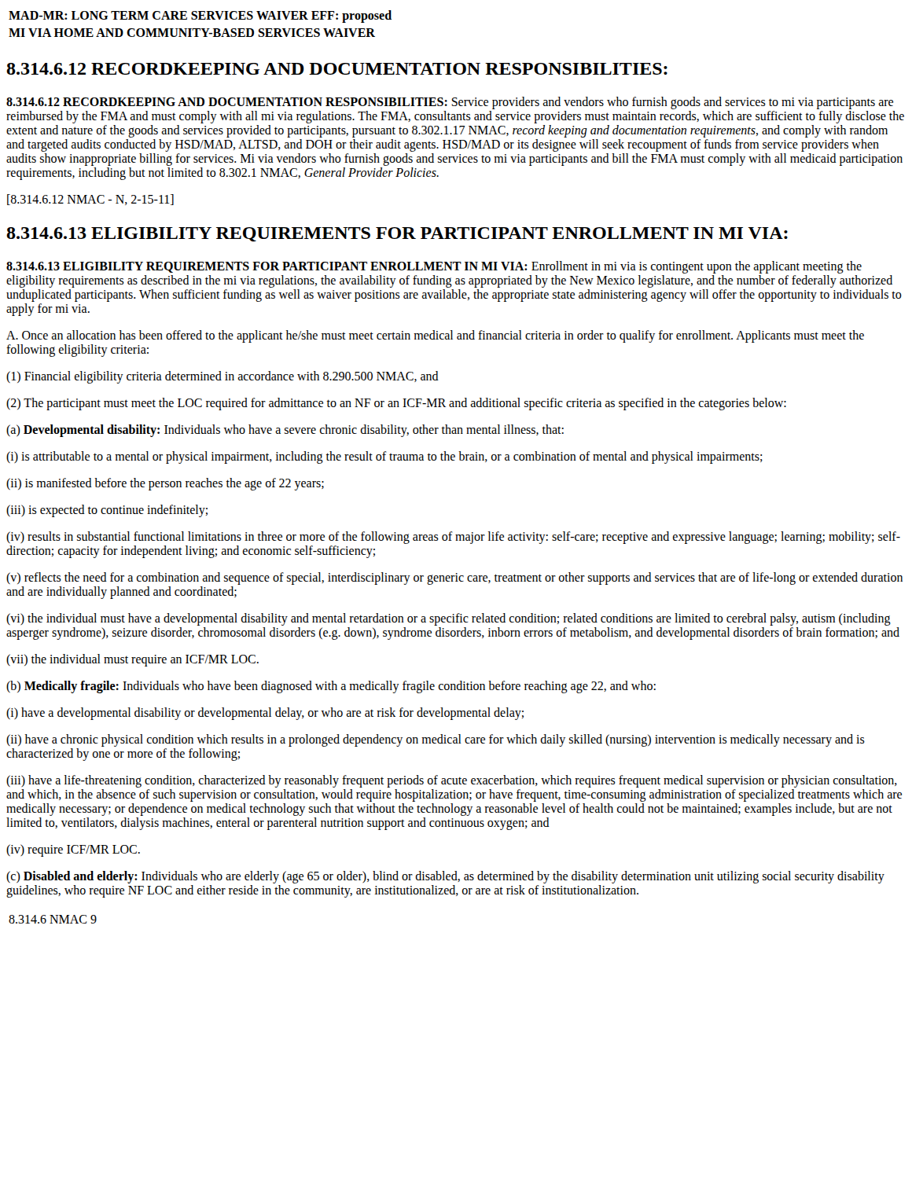| MAD-MR: | LONG TERM CARE SERVICES WAIVER | EFF: proposed |
| MI VIA HOME AND COMMUNITY-BASED SERVICES WAIVER |
8.314.6.12 RECORDKEEPING AND DOCUMENTATION RESPONSIBILITIES:
8.314.6.12 RECORDKEEPING AND DOCUMENTATION RESPONSIBILITIES: Service providers and vendors who furnish goods and services to mi via participants are reimbursed by the FMA and must comply with all mi via regulations. The FMA, consultants and service providers must maintain records, which are sufficient to fully disclose the extent and nature of the goods and services provided to participants, pursuant to 8.302.1.17 NMAC, record keeping and documentation requirements, and comply with random and targeted audits conducted by HSD/MAD, ALTSD, and DOH or their audit agents. HSD/MAD or its designee will seek recoupment of funds from service providers when audits show inappropriate billing for services. Mi via vendors who furnish goods and services to mi via participants and bill the FMA must comply with all medicaid participation requirements, including but not limited to 8.302.1 NMAC, General Provider Policies.
[8.314.6.12 NMAC - N, 2-15-11]
8.314.6.13 ELIGIBILITY REQUIREMENTS FOR PARTICIPANT ENROLLMENT IN MI VIA:
8.314.6.13 ELIGIBILITY REQUIREMENTS FOR PARTICIPANT ENROLLMENT IN MI VIA: Enrollment in mi via is contingent upon the applicant meeting the eligibility requirements as described in the mi via regulations, the availability of funding as appropriated by the New Mexico legislature, and the number of federally authorized unduplicated participants. When sufficient funding as well as waiver positions are available, the appropriate state administering agency will offer the opportunity to individuals to apply for mi via.
A. Once an allocation has been offered to the applicant he/she must meet certain medical and financial criteria in order to qualify for enrollment. Applicants must meet the following eligibility criteria:
(1) Financial eligibility criteria determined in accordance with 8.290.500 NMAC, and
(2) The participant must meet the LOC required for admittance to an NF or an ICF-MR and additional specific criteria as specified in the categories below:
(a) Developmental disability: Individuals who have a severe chronic disability, other than mental illness, that:
(i) is attributable to a mental or physical impairment, including the result of trauma to the brain, or a combination of mental and physical impairments;
(ii) is manifested before the person reaches the age of 22 years;
(iii) is expected to continue indefinitely;
(iv) results in substantial functional limitations in three or more of the following areas of major life activity: self-care; receptive and expressive language; learning; mobility; self-direction; capacity for independent living; and economic self-sufficiency;
(v) reflects the need for a combination and sequence of special, interdisciplinary or generic care, treatment or other supports and services that are of life-long or extended duration and are individually planned and coordinated;
(vi) the individual must have a developmental disability and mental retardation or a specific related condition; related conditions are limited to cerebral palsy, autism (including asperger syndrome), seizure disorder, chromosomal disorders (e.g. down), syndrome disorders, inborn errors of metabolism, and developmental disorders of brain formation; and
(vii) the individual must require an ICF/MR LOC.
(b) Medically fragile: Individuals who have been diagnosed with a medically fragile condition before reaching age 22, and who:
(i) have a developmental disability or developmental delay, or who are at risk for developmental delay;
(ii) have a chronic physical condition which results in a prolonged dependency on medical care for which daily skilled (nursing) intervention is medically necessary and is characterized by one or more of the following;
(iii) have a life-threatening condition, characterized by reasonably frequent periods of acute exacerbation, which requires frequent medical supervision or physician consultation, and which, in the absence of such supervision or consultation, would require hospitalization; or have frequent, time-consuming administration of specialized treatments which are medically necessary; or dependence on medical technology such that without the technology a reasonable level of health could not be maintained; examples include, but are not limited to, ventilators, dialysis machines, enteral or parenteral nutrition support and continuous oxygen; and
(iv) require ICF/MR LOC.
(c) Disabled and elderly: Individuals who are elderly (age 65 or older), blind or disabled, as determined by the disability determination unit utilizing social security disability guidelines, who require NF LOC and either reside in the community, are institutionalized, or are at risk of institutionalization.
| 8.314.6 NMAC | 9 |